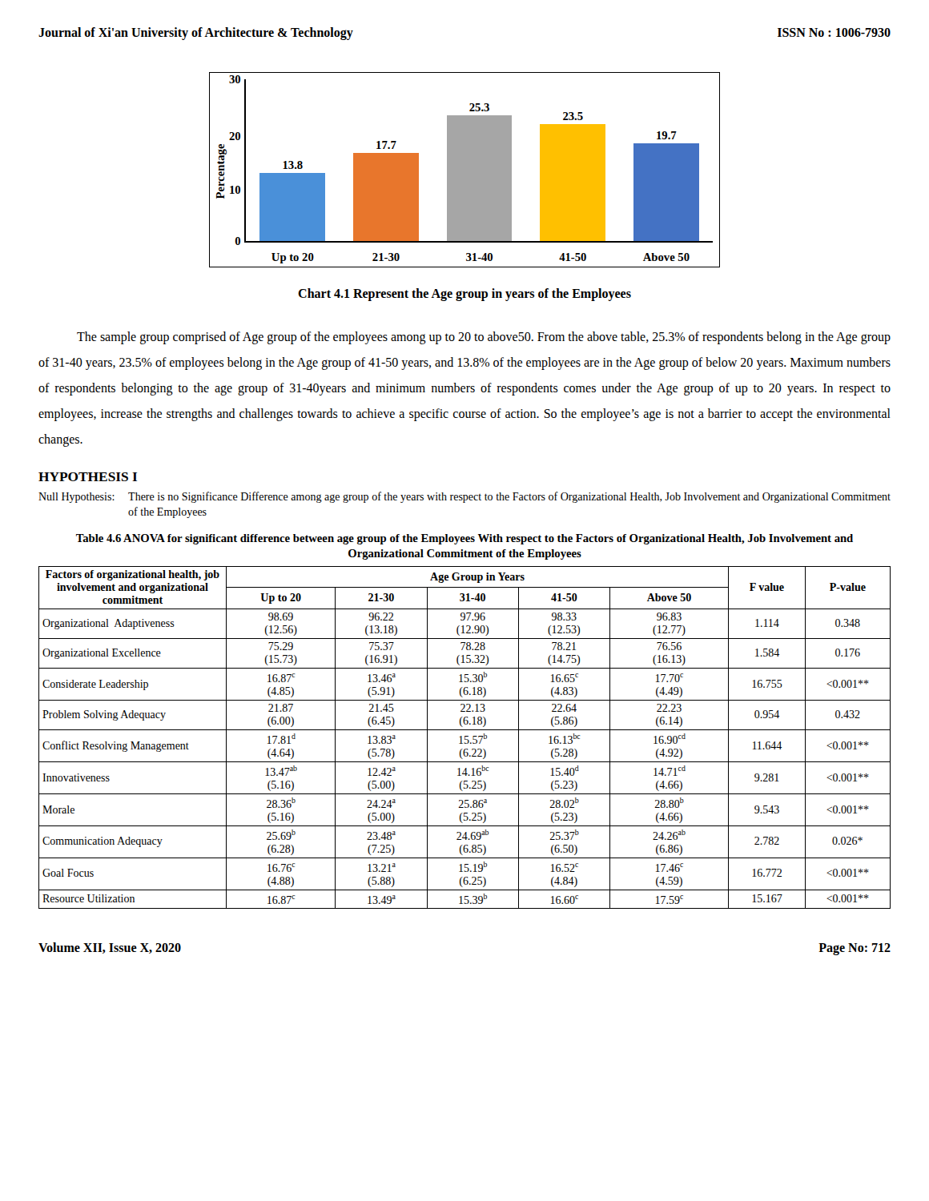Journal of Xi'an University of Architecture & Technology ISSN No : 1006-7930
Percentage
30 20 10 0
13.8
17.7
25.3
23.5
19.7
Up to 20 21-30 31-40 41-50 Above 50
Chart 4.1 Represent the Age group in years of the Employees
The sample group comprised of Age group of the employees among up to 20 to above50. From the above table, 25.3% of respondents belong in the Age group of 31-40 years, 23.5% of employees belong in the Age group of 41-50 years, and 13.8% of the employees are in the Age group of below 20 years. Maximum numbers of respondents belonging to the age group of 31-40years and minimum numbers of respondents comes under the Age group of up to 20 years. In respect to employees, increase the strengths and challenges towards to achieve a specific course of action. So the employee’s age is not a barrier to accept the environmental changes.
HYPOTHESIS I
Null Hypothesis:
There is no Significance Difference among age group of the years with respect to the Factors of Organizational Health, Job Involvement and Organizational Commitment of the Employees
Table 4.6 ANOVA for significant difference between age group of the Employees With respect to the Factors of Organizational Health, Job Involvement and Organizational Commitment of the Employees
| Factors of organizational health, job involvement and organizational commitment | Age Group in Years | F value | P-value |
| --- | --- | --- | --- |
| Up to 20 | 21-30 | 31-40 | 41-50 | Above 50 |
| Organizational Adaptiveness | 98.69 (12.56) | 96.22 (13.18) | 97.96 (12.90) | 98.33 (12.53) | 96.83 (12.77) | 1.114 | 0.348 |
| Organizational Excellence | 75.29 (15.73) | 75.37 (16.91) | 78.28 (15.32) | 78.21 (14.75) | 76.56 (16.13) | 1.584 | 0.176 |
| Considerate Leadership | 16.87 c (4.85) | 13.46 a (5.91) | 15.30 b (6.18) | 16.65 c (4.83) | 17.70 c (4.49) | 16.755 | <0.001** |
| Problem Solving Adequacy | 21.87 (6.00) | 21.45 (6.45) | 22.13 (6.18) | 22.64 (5.86) | 22.23 (6.14) | 0.954 | 0.432 |
| Conflict Resolving Management | 17.81 d (4.64) | 13.83 a (5.78) | 15.57 b (6.22) | 16.13 bc (5.28) | 16.90 cd (4.92) | 11.644 | <0.001** |
| Innovativeness | 13.47 ab (5.16) | 12.42 a (5.00) | 14.16 bc (5.25) | 15.40 d (5.23) | 14.71 cd (4.66) | 9.281 | <0.001** |
| Morale | 28.36 b (5.16) | 24.24 a (5.00) | 25.86 a (5.25) | 28.02 b (5.23) | 28.80 b (4.66) | 9.543 | <0.001** |
| Communication Adequacy | 25.69 b (6.28) | 23.48 a (7.25) | 24.69 ab (6.85) | 25.37 b (6.50) | 24.26 ab (6.86) | 2.782 | 0.026* |
| Goal Focus | 16.76 c (4.88) | 13.21 a (5.88) | 15.19 b (6.25) | 16.52 c (4.84) | 17.46 c (4.59) | 16.772 | <0.001** |
| Resource Utilization | 16.87 c | 13.49 a | 15.39 b | 16.60 c | 17.59 c | 15.167 | <0.001** |
Volume XII, Issue X, 2020 Page No: 712